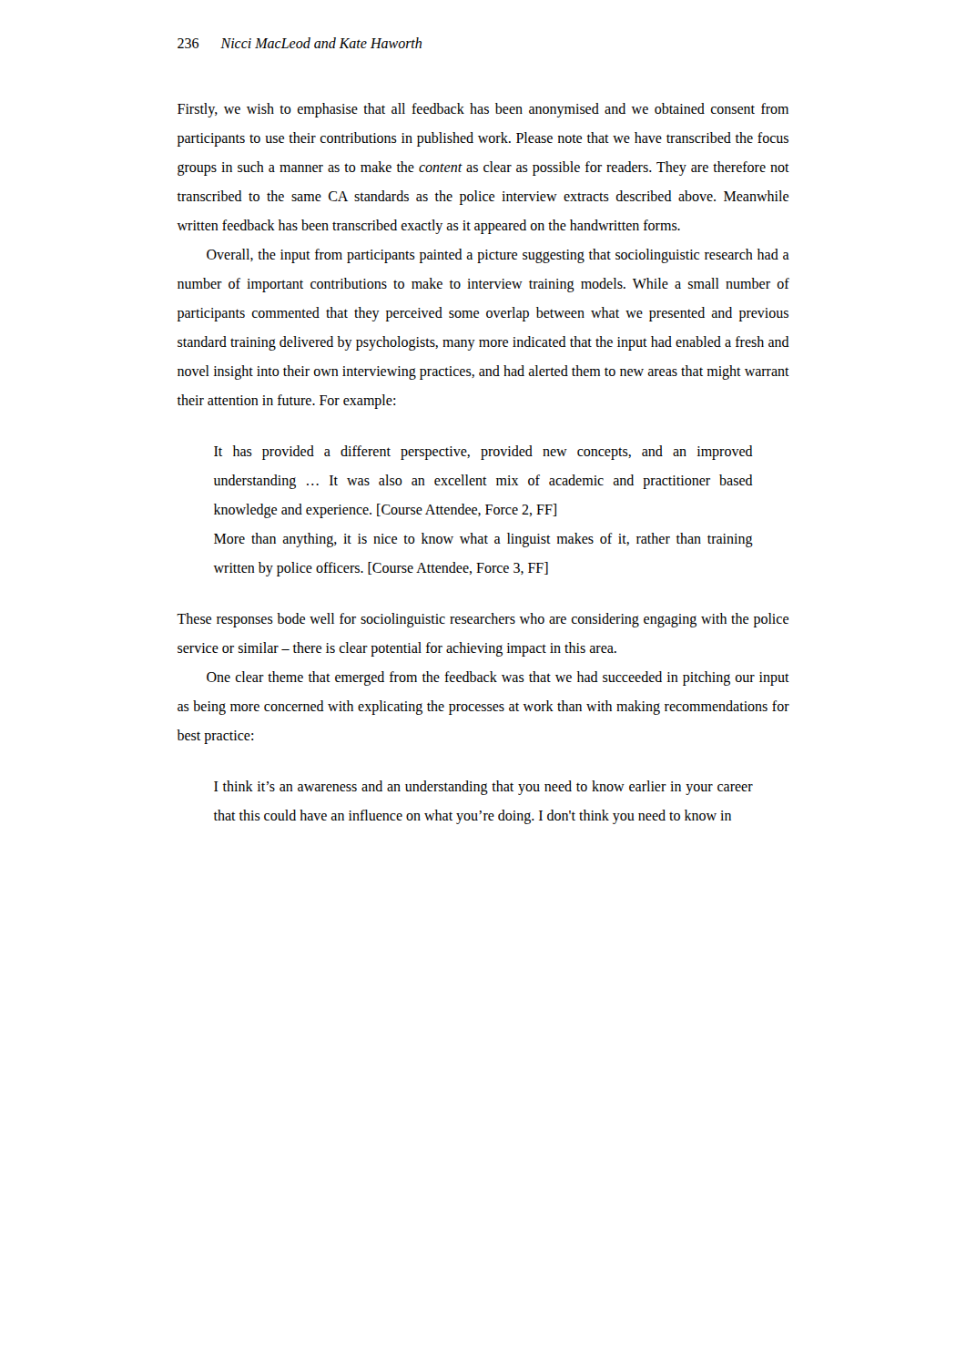236 Nicci MacLeod and Kate Haworth
Firstly, we wish to emphasise that all feedback has been anonymised and we obtained consent from participants to use their contributions in published work. Please note that we have transcribed the focus groups in such a manner as to make the content as clear as possible for readers. They are therefore not transcribed to the same CA standards as the police interview extracts described above. Meanwhile written feedback has been transcribed exactly as it appeared on the handwritten forms.
Overall, the input from participants painted a picture suggesting that sociolinguistic research had a number of important contributions to make to interview training models. While a small number of participants commented that they perceived some overlap between what we presented and previous standard training delivered by psychologists, many more indicated that the input had enabled a fresh and novel insight into their own interviewing practices, and had alerted them to new areas that might warrant their attention in future. For example:
It has provided a different perspective, provided new concepts, and an improved understanding … It was also an excellent mix of academic and practitioner based knowledge and experience. [Course Attendee, Force 2, FF]
More than anything, it is nice to know what a linguist makes of it, rather than training written by police officers. [Course Attendee, Force 3, FF]
These responses bode well for sociolinguistic researchers who are considering engaging with the police service or similar – there is clear potential for achieving impact in this area.
One clear theme that emerged from the feedback was that we had succeeded in pitching our input as being more concerned with explicating the processes at work than with making recommendations for best practice:
I think it’s an awareness and an understanding that you need to know earlier in your career that this could have an influence on what you’re doing. I don't think you need to know in